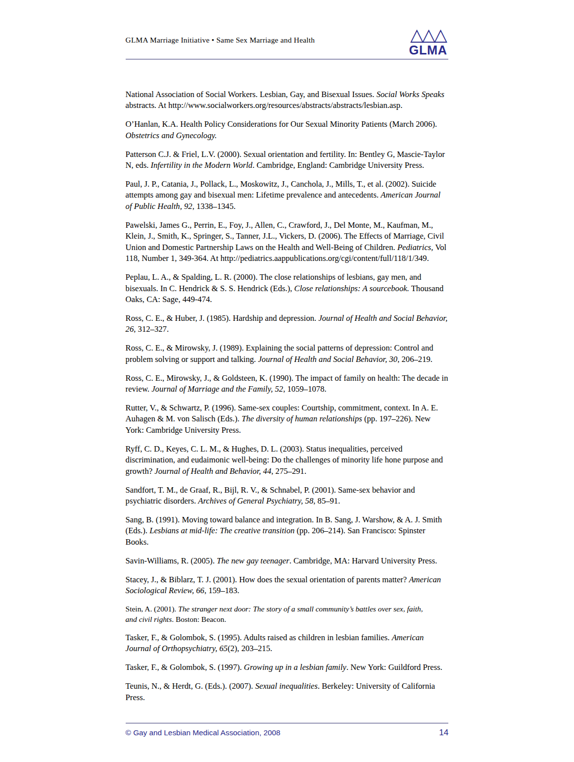GLMA Marriage Initiative • Same Sex Marriage and Health
△△△ GLMA
National Association of Social Workers. Lesbian, Gay, and Bisexual Issues. Social Works Speaks abstracts. At http://www.socialworkers.org/resources/abstracts/abstracts/lesbian.asp.
O’Hanlan, K.A. Health Policy Considerations for Our Sexual Minority Patients (March 2006). Obstetrics and Gynecology.
Patterson C.J. & Friel, L.V. (2000). Sexual orientation and fertility. In: Bentley G, Mascie-Taylor N, eds. Infertility in the Modern World. Cambridge, England: Cambridge University Press.
Paul, J. P., Catania, J., Pollack, L., Moskowitz, J., Canchola, J., Mills, T., et al. (2002). Suicide attempts among gay and bisexual men: Lifetime prevalence and antecedents. American Journal of Public Health, 92, 1338–1345.
Pawelski, James G., Perrin, E., Foy, J., Allen, C., Crawford, J., Del Monte, M., Kaufman, M., Klein, J., Smith, K., Springer, S., Tanner, J.L., Vickers, D. (2006). The Effects of Marriage, Civil Union and Domestic Partnership Laws on the Health and Well-Being of Children. Pediatrics, Vol 118, Number 1, 349-364. At http://pediatrics.aappublications.org/cgi/content/full/118/1/349.
Peplau, L. A., & Spalding, L. R. (2000). The close relationships of lesbians, gay men, and bisexuals. In C. Hendrick & S. S. Hendrick (Eds.), Close relationships: A sourcebook. Thousand Oaks, CA: Sage, 449-474.
Ross, C. E., & Huber, J. (1985). Hardship and depression. Journal of Health and Social Behavior, 26, 312–327.
Ross, C. E., & Mirowsky, J. (1989). Explaining the social patterns of depression: Control and problem solving or support and talking. Journal of Health and Social Behavior, 30, 206–219.
Ross, C. E., Mirowsky, J., & Goldsteen, K. (1990). The impact of family on health: The decade in review. Journal of Marriage and the Family, 52, 1059–1078.
Rutter, V., & Schwartz, P. (1996). Same-sex couples: Courtship, commitment, context. In A. E. Auhagen & M. von Salisch (Eds.). The diversity of human relationships (pp. 197–226). New York: Cambridge University Press.
Ryff, C. D., Keyes, C. L. M., & Hughes, D. L. (2003). Status inequalities, perceived discrimination, and eudaimonic well-being: Do the challenges of minority life hone purpose and growth? Journal of Health and Behavior, 44, 275–291.
Sandfort, T. M., de Graaf, R., Bijl, R. V., & Schnabel, P. (2001). Same-sex behavior and psychiatric disorders. Archives of General Psychiatry, 58, 85–91.
Sang, B. (1991). Moving toward balance and integration. In B. Sang, J. Warshow, & A. J. Smith (Eds.). Lesbians at mid-life: The creative transition (pp. 206–214). San Francisco: Spinster Books.
Savin-Williams, R. (2005). The new gay teenager. Cambridge, MA: Harvard University Press.
Stacey, J., & Biblarz, T. J. (2001). How does the sexual orientation of parents matter? American Sociological Review, 66, 159–183.
Stein, A. (2001). The stranger next door: The story of a small community’s battles over sex, faith,
and civil rights. Boston: Beacon.
Tasker, F., & Golombok, S. (1995). Adults raised as children in lesbian families. American Journal of Orthopsychiatry, 65(2), 203–215.
Tasker, F., & Golombok, S. (1997). Growing up in a lesbian family. New York: Guildford Press.
Teunis, N., & Herdt, G. (Eds.). (2007). Sexual inequalities. Berkeley: University of California Press.
© Gay and Lesbian Medical Association, 2008
14